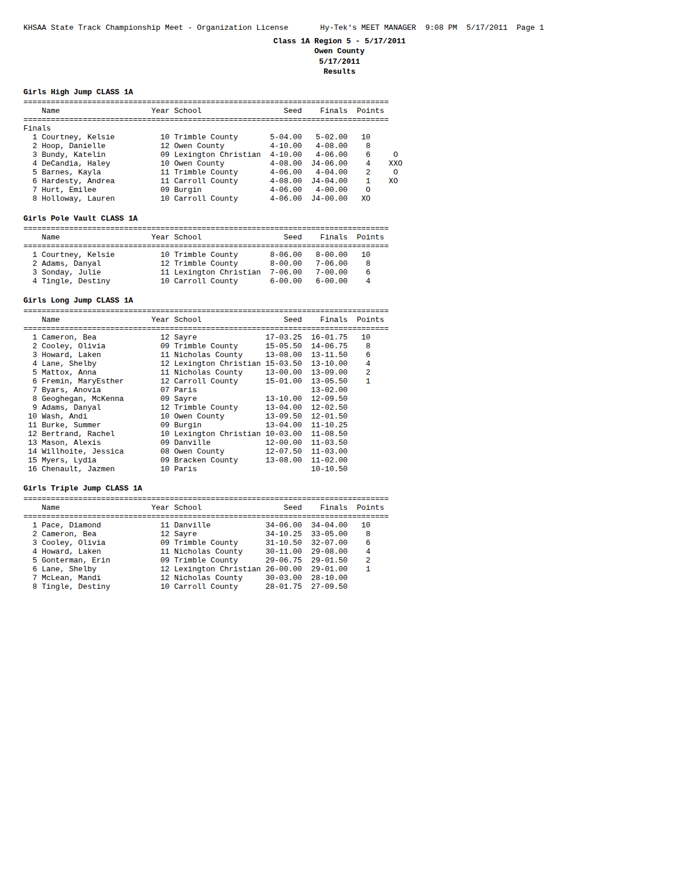KHSAA State Track Championship Meet - Organization License Hy-Tek's MEET MANAGER 9:08 PM 5/17/2011 Page 1
Class 1A Region 5 - 5/17/2011
Owen County
5/17/2011
Results
Girls High Jump CLASS 1A
================================================================================
    Name                    Year School                  Seed    Finals  Points
================================================================================
Finals
  1 Courtney, Kelsie          10 Trimble County       5-04.00   5-02.00   10
  2 Hoop, Danielle            12 Owen County          4-10.00   4-08.00    8
  3 Bundy, Katelin            09 Lexington Christian  4-10.00   4-06.00    6     O
  4 DeCandia, Haley           10 Owen County          4-08.00  J4-06.00    4    XXO
  5 Barnes, Kayla             11 Trimble County       4-06.00   4-04.00    2     O
  6 Hardesty, Andrea          11 Carroll County       4-08.00  J4-04.00    1    XO
  7 Hurt, Emilee              09 Burgin               4-06.00   4-00.00    O
  8 Holloway, Lauren          10 Carroll County       4-06.00  J4-00.00   XO
Girls Pole Vault CLASS 1A
================================================================================
    Name                    Year School                  Seed    Finals  Points
================================================================================
  1 Courtney, Kelsie          10 Trimble County       8-06.00   8-00.00   10
  2 Adams, Danyal             12 Trimble County       8-00.00   7-06.00    8
  3 Sonday, Julie             11 Lexington Christian  7-06.00   7-00.00    6
  4 Tingle, Destiny           10 Carroll County       6-00.00   6-00.00    4
Girls Long Jump CLASS 1A
================================================================================
    Name                    Year School                  Seed    Finals  Points
================================================================================
  1 Cameron, Bea              12 Sayre               17-03.25  16-01.75   10
  2 Cooley, Olivia            09 Trimble County      15-05.50  14-06.75    8
  3 Howard, Laken             11 Nicholas County     13-08.00  13-11.50    6
  4 Lane, Shelby              12 Lexington Christian 15-03.50  13-10.00    4
  5 Mattox, Anna              11 Nicholas County     13-00.00  13-09.00    2
  6 Fremin, MaryEsther        12 Carroll County      15-01.00  13-05.50    1
  7 Byars, Anovia             07 Paris                         13-02.00
  8 Geoghegan, McKenna        09 Sayre               13-10.00  12-09.50
  9 Adams, Danyal             12 Trimble County      13-04.00  12-02.50
 10 Wash, Andi                10 Owen County         13-09.50  12-01.50
 11 Burke, Summer             09 Burgin              13-04.00  11-10.25
 12 Bertrand, Rachel          10 Lexington Christian 10-03.00  11-08.50
 13 Mason, Alexis             09 Danville            12-00.00  11-03.50
 14 Willhoite, Jessica        08 Owen County         12-07.50  11-03.00
 15 Myers, Lydia              09 Bracken County      13-08.00  11-02.00
 16 Chenault, Jazmen          10 Paris                         10-10.50
Girls Triple Jump CLASS 1A
================================================================================
    Name                    Year School                  Seed    Finals  Points
================================================================================
  1 Pace, Diamond             11 Danville            34-06.00  34-04.00   10
  2 Cameron, Bea              12 Sayre               34-10.25  33-05.00    8
  3 Cooley, Olivia            09 Trimble County      31-10.50  32-07.00    6
  4 Howard, Laken             11 Nicholas County     30-11.00  29-08.00    4
  5 Gonterman, Erin           09 Trimble County      29-06.75  29-01.50    2
  6 Lane, Shelby              12 Lexington Christian 26-00.00  29-01.00    1
  7 McLean, Mandi             12 Nicholas County     30-03.00  28-10.00
  8 Tingle, Destiny           10 Carroll County      28-01.75  27-09.50